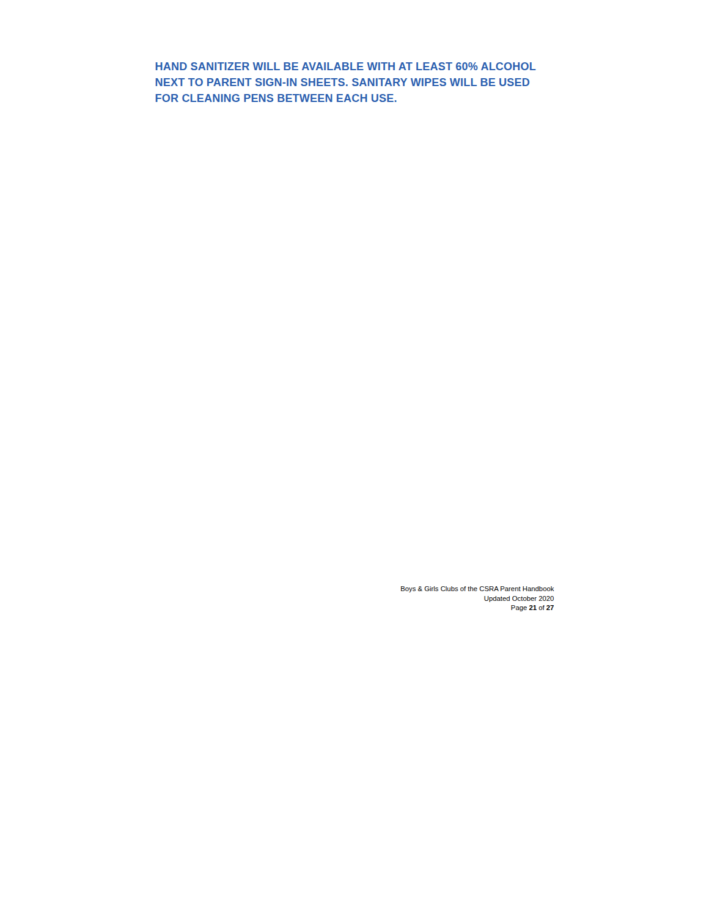Hand sanitizer will be available with at least 60% alcohol next to parent sign-in sheets. Sanitary wipes will be used for cleaning pens between each use.
Boys & Girls Clubs of the CSRA Parent Handbook
Updated October 2020
Page 21 of 27